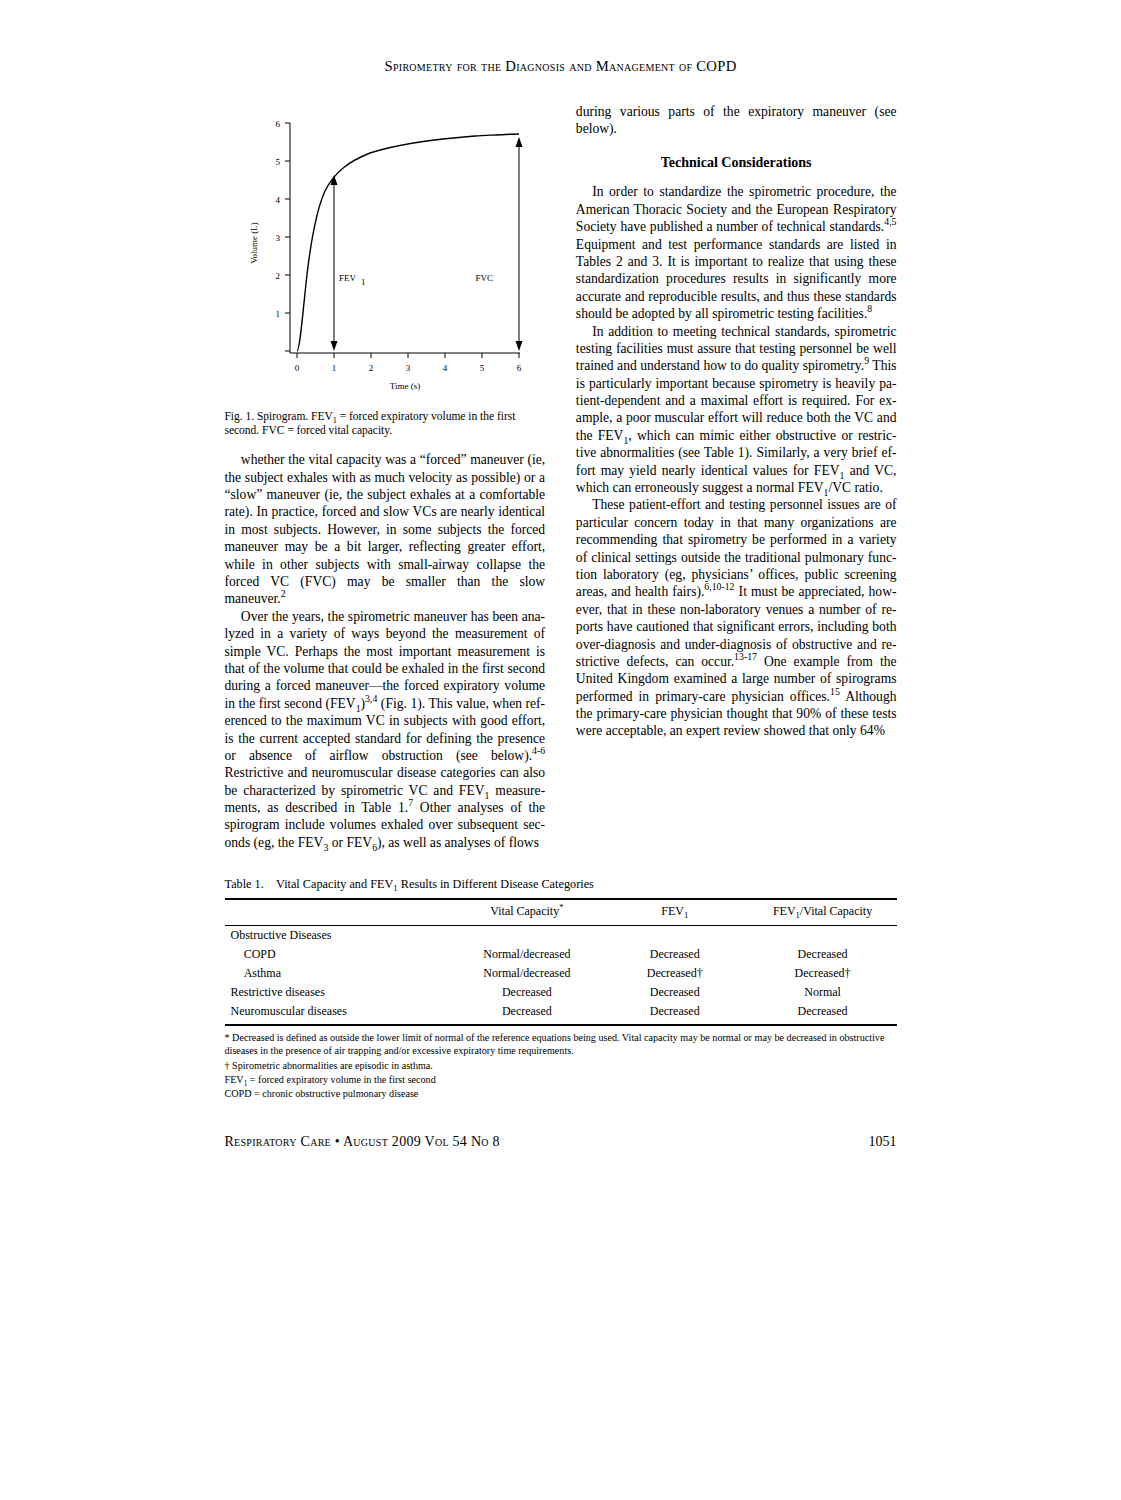Spirometry for the Diagnosis and Management of COPD
6 5 4 3 2 1 Volume (L) 0 1 2 3 4 5 6 Time (s) FEV 1 FVC
Fig. 1. Spirogram. FEV1 = forced expiratory volume in the first second. FVC = forced vital capacity.
whether the vital capacity was a “forced” maneuver (ie, the subject exhales with as much velocity as possible) or a “slow” maneuver (ie, the subject exhales at a comfortable rate). In practice, forced and slow VCs are nearly identical in most subjects. However, in some subjects the forced maneuver may be a bit larger, reflecting greater effort, while in other subjects with small-airway collapse the forced VC (FVC) may be smaller than the slow maneuver.2
Over the years, the spirometric maneuver has been analyzed in a variety of ways beyond the measurement of simple VC. Perhaps the most important measurement is that of the volume that could be exhaled in the first second during a forced maneuver—the forced expiratory volume in the first second (FEV1)3,4 (Fig. 1). This value, when referenced to the maximum VC in subjects with good effort, is the current accepted standard for defining the presence or absence of airflow obstruction (see below).4-6 Restrictive and neuromuscular disease categories can also be characterized by spirometric VC and FEV1 measurements, as described in Table 1.7 Other analyses of the spirogram include volumes exhaled over subsequent seconds (eg, the FEV3 or FEV6), as well as analyses of flows
during various parts of the expiratory maneuver (see below).
Technical Considerations
In order to standardize the spirometric procedure, the American Thoracic Society and the European Respiratory Society have published a number of technical standards.4,5 Equipment and test performance standards are listed in Tables 2 and 3. It is important to realize that using these standardization procedures results in significantly more accurate and reproducible results, and thus these standards should be adopted by all spirometric testing facilities.8
In addition to meeting technical standards, spirometric testing facilities must assure that testing personnel be well trained and understand how to do quality spirometry.9 This is particularly important because spirometry is heavily patient-dependent and a maximal effort is required. For example, a poor muscular effort will reduce both the VC and the FEV1, which can mimic either obstructive or restrictive abnormalities (see Table 1). Similarly, a very brief effort may yield nearly identical values for FEV1 and VC, which can erroneously suggest a normal FEV1/VC ratio.
These patient-effort and testing personnel issues are of particular concern today in that many organizations are recommending that spirometry be performed in a variety of clinical settings outside the traditional pulmonary function laboratory (eg, physicians’ offices, public screening areas, and health fairs).6,10-12 It must be appreciated, however, that in these non-laboratory venues a number of reports have cautioned that significant errors, including both over-diagnosis and under-diagnosis of obstructive and restrictive defects, can occur.13-17 One example from the United Kingdom examined a large number of spirograms performed in primary-care physician offices.15 Although the primary-care physician thought that 90% of these tests were acceptable, an expert review showed that only 64%
Table 1. Vital Capacity and FEV1 Results in Different Disease Categories
| | Vital Capacity * | FEV 1 | FEV 1 /Vital Capacity |
| --- | --- | --- | --- |
| Obstructive Diseases | | | |
| COPD | Normal/decreased | Decreased | Decreased |
| Asthma | Normal/decreased | Decreased† | Decreased† |
| Restrictive diseases | Decreased | Decreased | Normal |
| Neuromuscular diseases | Decreased | Decreased | Decreased |
* Decreased is defined as outside the lower limit of normal of the reference equations being used. Vital capacity may be normal or may be decreased in obstructive diseases in the presence of air trapping and/or excessive expiratory time requirements.
† Spirometric abnormalities are episodic in asthma.
FEV1 = forced expiratory volume in the first second
COPD = chronic obstructive pulmonary disease
Respiratory Care • August 2009 Vol 54 No 8
1051